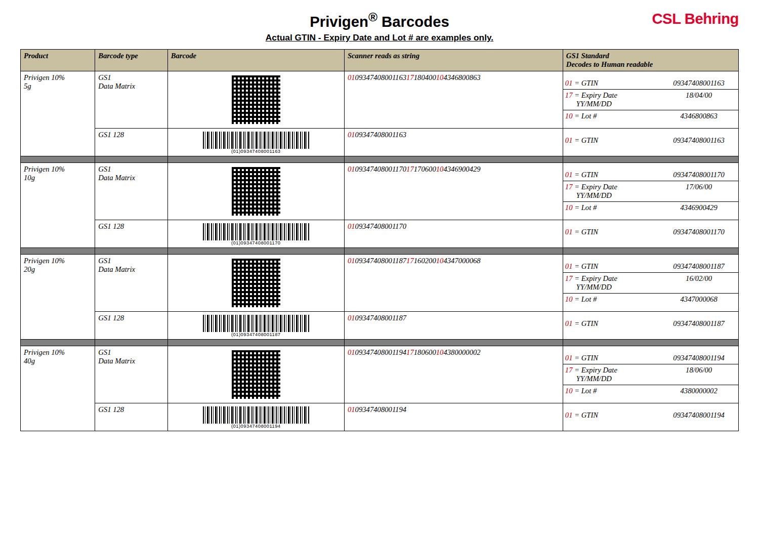Privigen® Barcodes
Actual GTIN - Expiry Date and Lot # are examples only.
CSL Behring
| Product | Barcode type | Barcode | Scanner reads as string | GS1 Standard Decodes to Human readable |
| --- | --- | --- | --- | --- |
| Privigen 10% 5g | GS1 Data Matrix | | 01 09347408001163 17 180400 10 4346800863 | / 01 = GTIN / 09347408001163 / / 17 = Expiry Date YY/MM/DD / 18/04/00 / / 10 = Lot # / 4346800863 / |
| GS1 128 | (01)09347408001163 | 01 09347408001163 | / 01 = GTIN / 09347408001163 / |
| Privigen 10% 10g | GS1 Data Matrix | | 01 09347408001170 17 170600 10 4346900429 | / 01 = GTIN / 09347408001170 / / 17 = Expiry Date YY/MM/DD / 17/06/00 / / 10 = Lot # / 4346900429 / |
| GS1 128 | (01)09347408001170 | 01 09347408001170 | / 01 = GTIN / 09347408001170 / |
| Privigen 10% 20g | GS1 Data Matrix | | 01 09347408001187 17 160200 10 4347000068 | / 01 = GTIN / 09347408001187 / / 17 = Expiry Date YY/MM/DD / 16/02/00 / / 10 = Lot # / 4347000068 / |
| GS1 128 | (01)09347408001187 | 01 09347408001187 | / 01 = GTIN / 09347408001187 / |
| Privigen 10% 40g | GS1 Data Matrix | | 01 09347408001194 17 180600 10 4380000002 | / 01 = GTIN / 09347408001194 / / 17 = Expiry Date YY/MM/DD / 18/06/00 / / 10 = Lot # / 4380000002 / |
| GS1 128 | (01)09347408001194 | 01 09347408001194 | / 01 = GTIN / 09347408001194 / |